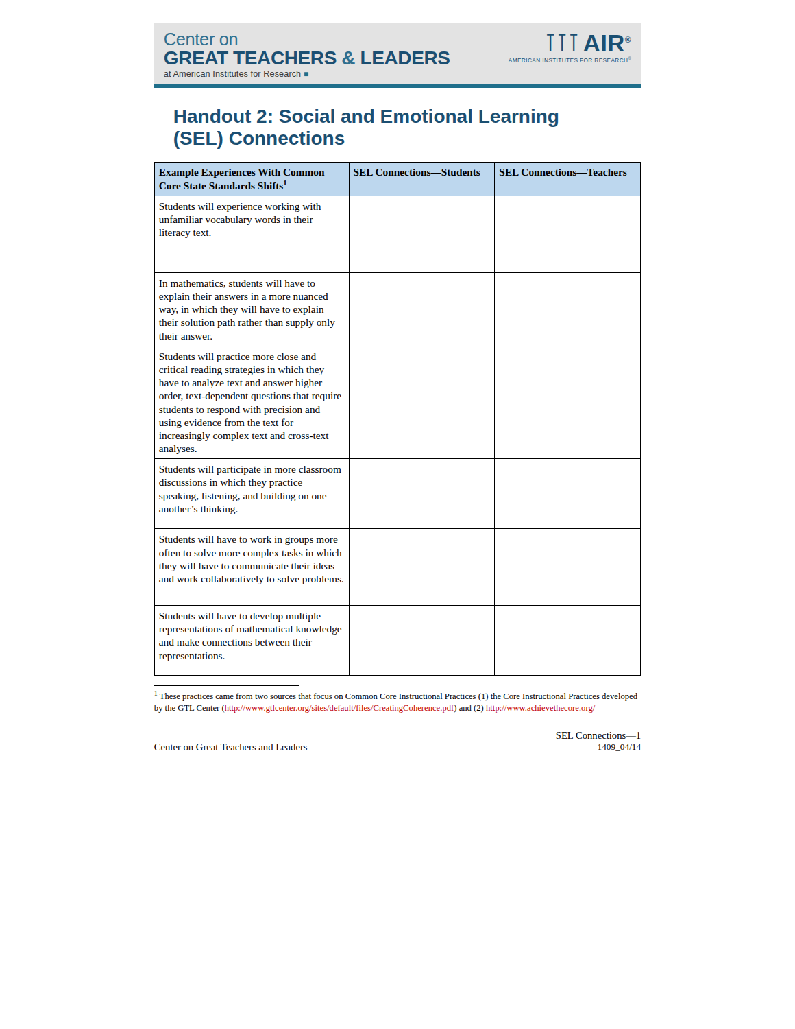Center on
GREAT TEACHERS & LEADERS
at American Institutes for Research ■
⊺⊺⊺ AIR®
AMERICAN INSTITUTES FOR RESEARCH®
Handout 2: Social and Emotional Learning
(SEL) Connections
| Example Experiences With Common Core State Standards Shifts 1 | SEL Connections—Students | SEL Connections—Teachers |
| --- | --- | --- |
| Students will experience working with unfamiliar vocabulary words in their literacy text. | | |
| In mathematics, students will have to explain their answers in a more nuanced way, in which they will have to explain their solution path rather than supply only their answer. | | |
| Students will practice more close and critical reading strategies in which they have to analyze text and answer higher order, text-dependent questions that require students to respond with precision and using evidence from the text for increasingly complex text and cross-text analyses. | | |
| Students will participate in more classroom discussions in which they practice speaking, listening, and building on one another’s thinking. | | |
| Students will have to work in groups more often to solve more complex tasks in which they will have to communicate their ideas and work collaboratively to solve problems. | | |
| Students will have to develop multiple representations of mathematical knowledge and make connections between their representations. | | |
1 These practices came from two sources that focus on Common Core Instructional Practices (1) the Core Instructional Practices developed by the GTL Center (http://www.gtlcenter.org/sites/default/files/CreatingCoherence.pdf) and (2) http://www.achievethecore.org/
Center on Great Teachers and Leaders
SEL Connections—1
1409_04/14